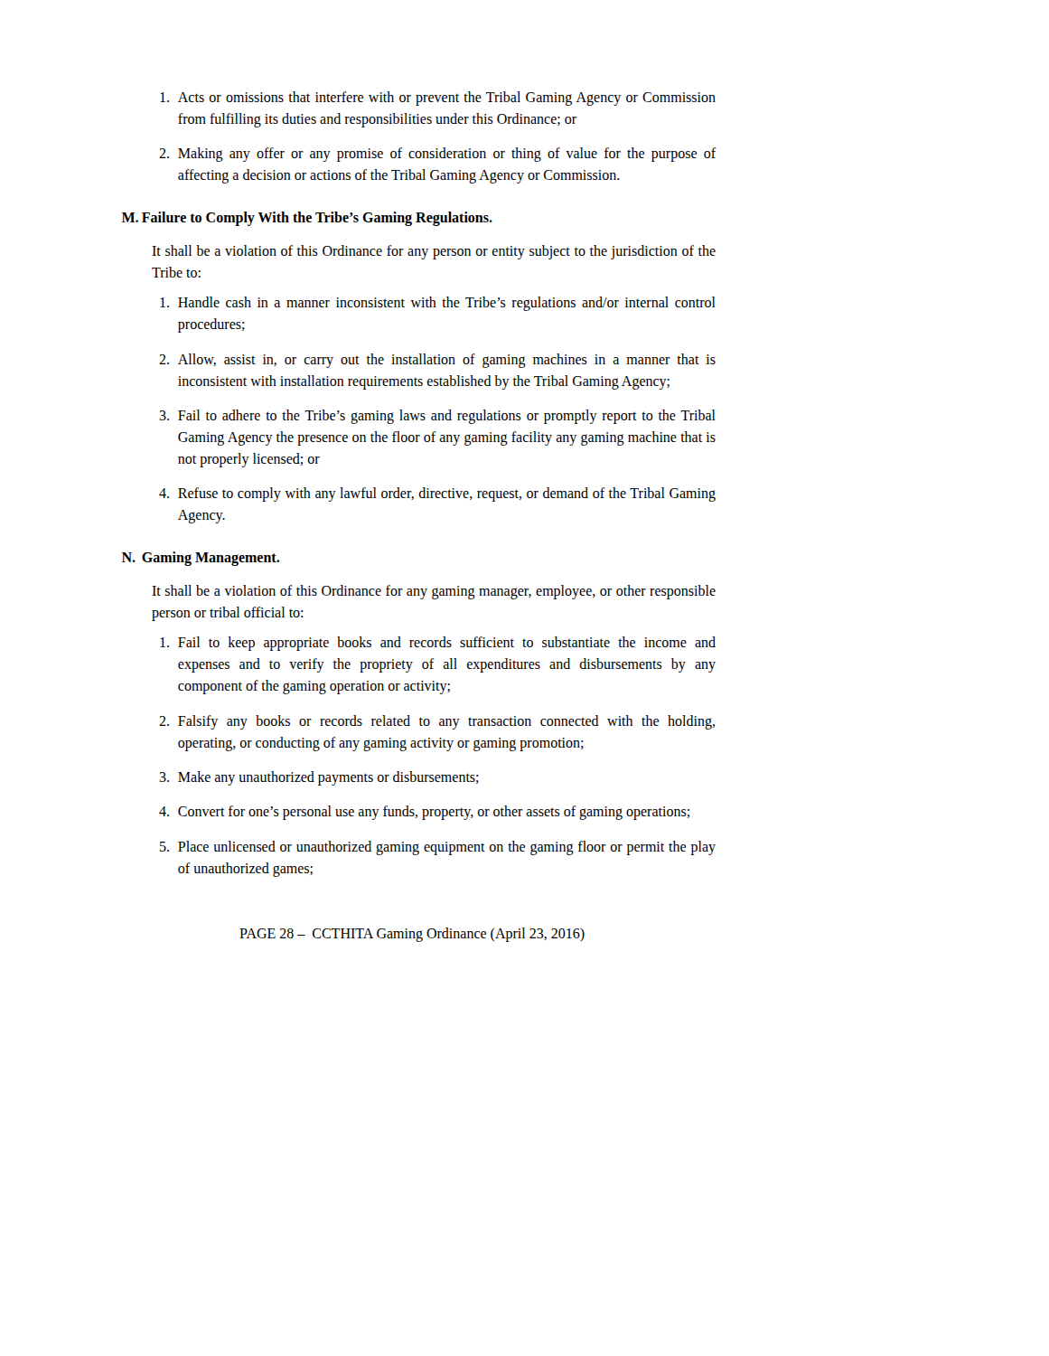Acts or omissions that interfere with or prevent the Tribal Gaming Agency or Commission from fulfilling its duties and responsibilities under this Ordinance; or
Making any offer or any promise of consideration or thing of value for the purpose of affecting a decision or actions of the Tribal Gaming Agency or Commission.
M. Failure to Comply With the Tribe’s Gaming Regulations.
It shall be a violation of this Ordinance for any person or entity subject to the jurisdiction of the Tribe to:
Handle cash in a manner inconsistent with the Tribe’s regulations and/or internal control procedures;
Allow, assist in, or carry out the installation of gaming machines in a manner that is inconsistent with installation requirements established by the Tribal Gaming Agency;
Fail to adhere to the Tribe’s gaming laws and regulations or promptly report to the Tribal Gaming Agency the presence on the floor of any gaming facility any gaming machine that is not properly licensed; or
Refuse to comply with any lawful order, directive, request, or demand of the Tribal Gaming Agency.
N. Gaming Management.
It shall be a violation of this Ordinance for any gaming manager, employee, or other responsible person or tribal official to:
Fail to keep appropriate books and records sufficient to substantiate the income and expenses and to verify the propriety of all expenditures and disbursements by any component of the gaming operation or activity;
Falsify any books or records related to any transaction connected with the holding, operating, or conducting of any gaming activity or gaming promotion;
Make any unauthorized payments or disbursements;
Convert for one’s personal use any funds, property, or other assets of gaming operations;
Place unlicensed or unauthorized gaming equipment on the gaming floor or permit the play of unauthorized games;
PAGE 28 – CCTHITA Gaming Ordinance (April 23, 2016)